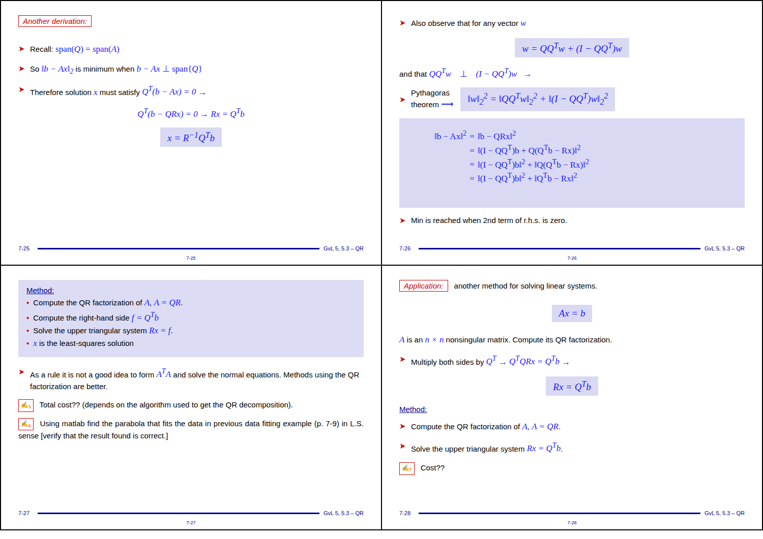Another derivation:
➤ Recall: span(Q) = span(A)
➤ So ‖b − Ax‖2 is minimum when b − Ax ⊥ span{Q}
➤ Therefore solution x must satisfy QT(b − Ax) = 0 →
QT(b − QRx) = 0 → Rx = QTb
x = R−1QTb
7-25 GvL 5, 5.3 – QR
7-25
➤ Also observe that for any vector w
w = QQTw + (I − QQT)w
and that QQTw ⊥ (I − QQT)w →
➤ Pythagoras
theorem ⟶ ‖w‖22 = ‖QQTw‖22 + ‖(I − QQT)w‖22
‖b − Ax‖2=‖b − QRx‖2
=‖(I − QQT)b + Q(QTb − Rx)‖2
=‖(I − QQT)b‖2 + ‖Q(QTb − Rx)‖2
=‖(I − QQT)b‖2 + ‖QTb − Rx‖2
➤ Min is reached when 2nd term of r.h.s. is zero.
7-26 GvL 5, 5.3 – QR
7-26
Method:
Compute the QR factorization of A, A = QR.
Compute the right-hand side f = QTb
Solve the upper triangular system Rx = f.
x is the least-squares solution
➤ As a rule it is not a good idea to form ATA and solve the normal equations. Methods using the QR factorization are better.
✍5 Total cost?? (depends on the algorithm used to get the QR decomposition).
✍6 Using matlab find the parabola that fits the data in previous data fitting example (p. 7-9) in L.S. sense [verify that the result found is correct.]
7-27 GvL 5, 5.3 – QR
7-27
Application: another method for solving linear systems.
Ax = b
A is an n × n nonsingular matrix. Compute its QR factorization.
➤ Multiply both sides by QT → QTQRx = QTb →
Rx = QTb
Method:
➤ Compute the QR factorization of A, A = QR.
➤ Solve the upper triangular system Rx = QTb.
✍7 Cost??
7-28 GvL 5, 5.3 – QR
7-28